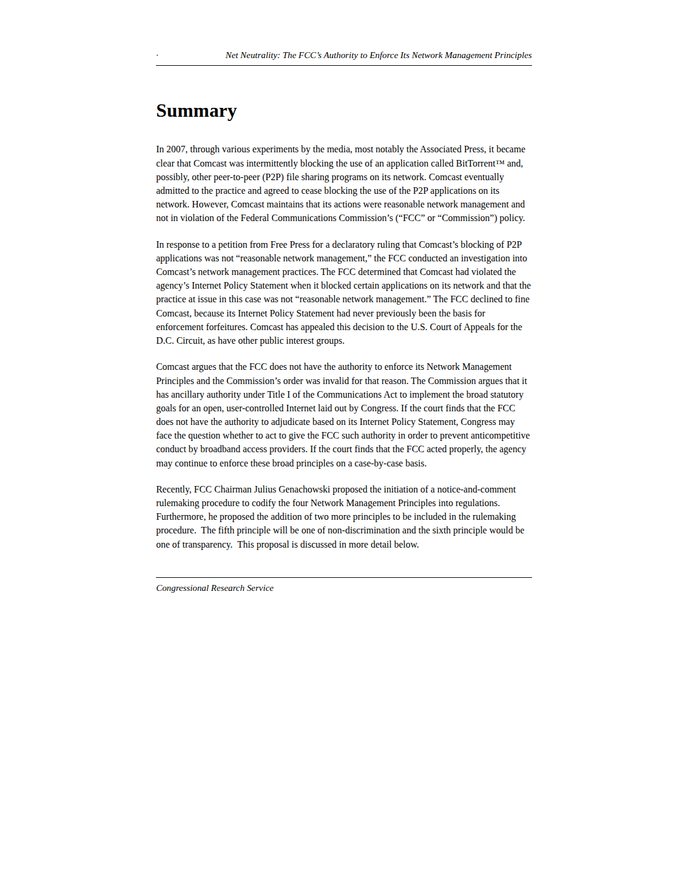. Net Neutrality: The FCC’s Authority to Enforce Its Network Management Principles
Summary
In 2007, through various experiments by the media, most notably the Associated Press, it became clear that Comcast was intermittently blocking the use of an application called BitTorrent™ and, possibly, other peer-to-peer (P2P) file sharing programs on its network. Comcast eventually admitted to the practice and agreed to cease blocking the use of the P2P applications on its network. However, Comcast maintains that its actions were reasonable network management and not in violation of the Federal Communications Commission’s (“FCC” or “Commission”) policy.
In response to a petition from Free Press for a declaratory ruling that Comcast’s blocking of P2P applications was not “reasonable network management,” the FCC conducted an investigation into Comcast’s network management practices. The FCC determined that Comcast had violated the agency’s Internet Policy Statement when it blocked certain applications on its network and that the practice at issue in this case was not “reasonable network management.” The FCC declined to fine Comcast, because its Internet Policy Statement had never previously been the basis for enforcement forfeitures. Comcast has appealed this decision to the U.S. Court of Appeals for the D.C. Circuit, as have other public interest groups.
Comcast argues that the FCC does not have the authority to enforce its Network Management Principles and the Commission’s order was invalid for that reason. The Commission argues that it has ancillary authority under Title I of the Communications Act to implement the broad statutory goals for an open, user-controlled Internet laid out by Congress. If the court finds that the FCC does not have the authority to adjudicate based on its Internet Policy Statement, Congress may face the question whether to act to give the FCC such authority in order to prevent anticompetitive conduct by broadband access providers. If the court finds that the FCC acted properly, the agency may continue to enforce these broad principles on a case-by-case basis.
Recently, FCC Chairman Julius Genachowski proposed the initiation of a notice-and-comment rulemaking procedure to codify the four Network Management Principles into regulations. Furthermore, he proposed the addition of two more principles to be included in the rulemaking procedure. The fifth principle will be one of non-discrimination and the sixth principle would be one of transparency. This proposal is discussed in more detail below.
Congressional Research Service